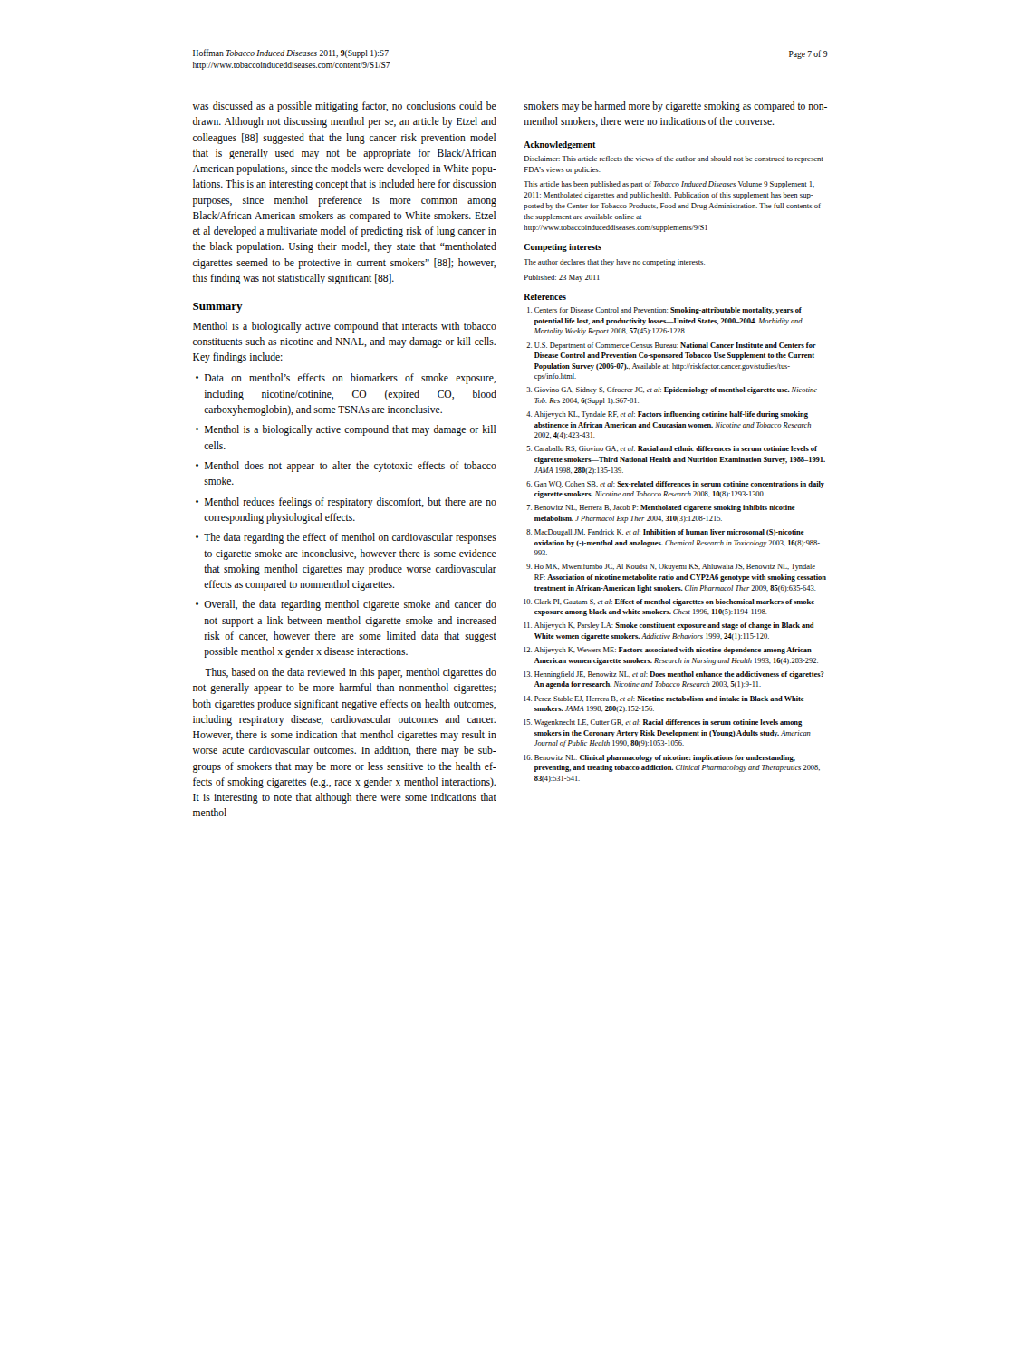Hoffman Tobacco Induced Diseases 2011, 9(Suppl 1):S7
http://www.tobaccoinduceddiseases.com/content/9/S1/S7
Page 7 of 9
was discussed as a possible mitigating factor, no conclusions could be drawn. Although not discussing menthol per se, an article by Etzel and colleagues [88] suggested that the lung cancer risk prevention model that is generally used may not be appropriate for Black/African American populations, since the models were developed in White populations. This is an interesting concept that is included here for discussion purposes, since menthol preference is more common among Black/African American smokers as compared to White smokers. Etzel et al developed a multivariate model of predicting risk of lung cancer in the black population. Using their model, they state that “mentholated cigarettes seemed to be protective in current smokers” [88]; however, this finding was not statistically significant [88].
Summary
Menthol is a biologically active compound that interacts with tobacco constituents such as nicotine and NNAL, and may damage or kill cells. Key findings include:
Data on menthol’s effects on biomarkers of smoke exposure, including nicotine/cotinine, CO (expired CO, blood carboxyhemoglobin), and some TSNAs are inconclusive.
Menthol is a biologically active compound that may damage or kill cells.
Menthol does not appear to alter the cytotoxic effects of tobacco smoke.
Menthol reduces feelings of respiratory discomfort, but there are no corresponding physiological effects.
The data regarding the effect of menthol on cardiovascular responses to cigarette smoke are inconclusive, however there is some evidence that smoking menthol cigarettes may produce worse cardiovascular effects as compared to nonmenthol cigarettes.
Overall, the data regarding menthol cigarette smoke and cancer do not support a link between menthol cigarette smoke and increased risk of cancer, however there are some limited data that suggest possible menthol x gender x disease interactions.
Thus, based on the data reviewed in this paper, menthol cigarettes do not generally appear to be more harmful than nonmenthol cigarettes; both cigarettes produce significant negative effects on health outcomes, including respiratory disease, cardiovascular outcomes and cancer. However, there is some indication that menthol cigarettes may result in worse acute cardiovascular outcomes. In addition, there may be subgroups of smokers that may be more or less sensitive to the health effects of smoking cigarettes (e.g., race x gender x menthol interactions). It is interesting to note that although there were some indications that menthol
smokers may be harmed more by cigarette smoking as compared to nonmenthol smokers, there were no indications of the converse.
Acknowledgement
Disclaimer: This article reflects the views of the author and should not be construed to represent FDA’s views or policies.
This article has been published as part of Tobacco Induced Diseases Volume 9 Supplement 1, 2011: Mentholated cigarettes and public health. Publication of this supplement has been supported by the Center for Tobacco Products, Food and Drug Administration. The full contents of the supplement are available online at http://www.tobaccoinduceddiseases.com/supplements/9/S1
Competing interests
The author declares that they have no competing interests.
Published: 23 May 2011
References
Centers for Disease Control and Prevention: Smoking-attributable mortality, years of potential life lost, and productivity losses—United States, 2000–2004. Morbidity and Mortality Weekly Report 2008, 57(45):1226-1228.
U.S. Department of Commerce Census Bureau: National Cancer Institute and Centers for Disease Control and Prevention Co-sponsored Tobacco Use Supplement to the Current Population Survey (2006-07)., Available at: http://riskfactor.cancer.gov/studies/tus-cps/info.html.
Giovino GA, Sidney S, Gfroerer JC, et al: Epidemiology of menthol cigarette use. Nicotine Tob. Res 2004, 6(Suppl 1):S67-81.
Ahijevych KL, Tyndale RF, et al: Factors influencing cotinine half-life during smoking abstinence in African American and Caucasian women. Nicotine and Tobacco Research 2002, 4(4):423-431.
Caraballo RS, Giovino GA, et al: Racial and ethnic differences in serum cotinine levels of cigarette smokers—Third National Health and Nutrition Examination Survey, 1988–1991. JAMA 1998, 280(2):135-139.
Gan WQ, Cohen SB, et al: Sex-related differences in serum cotinine concentrations in daily cigarette smokers. Nicotine and Tobacco Research 2008, 10(8):1293-1300.
Benowitz NL, Herrera B, Jacob P: Mentholated cigarette smoking inhibits nicotine metabolism. J Pharmacol Exp Ther 2004, 310(3):1208-1215.
MacDougall JM, Fandrick K, et al: Inhibition of human liver microsomal (S)-nicotine oxidation by (-)-menthol and analogues. Chemical Research in Toxicology 2003, 16(8):988-993.
Ho MK, Mwenifumbo JC, Al Koudsi N, Okuyemi KS, Ahluwalia JS, Benowitz NL, Tyndale RF: Association of nicotine metabolite ratio and CYP2A6 genotype with smoking cessation treatment in African-American light smokers. Clin Pharmacol Ther 2009, 85(6):635-643.
Clark PI, Gautam S, et al: Effect of menthol cigarettes on biochemical markers of smoke exposure among black and white smokers. Chest 1996, 110(5):1194-1198.
Ahijevych K, Parsley LA: Smoke constituent exposure and stage of change in Black and White women cigarette smokers. Addictive Behaviors 1999, 24(1):115-120.
Ahijevych K, Wewers ME: Factors associated with nicotine dependence among African American women cigarette smokers. Research in Nursing and Health 1993, 16(4):283-292.
Henningfield JE, Benowitz NL, et al: Does menthol enhance the addictiveness of cigarettes? An agenda for research. Nicotine and Tobacco Research 2003, 5(1):9-11.
Perez-Stable EJ, Herrera B, et al: Nicotine metabolism and intake in Black and White smokers. JAMA 1998, 280(2):152-156.
Wagenknecht LE, Cutter GR, et al: Racial differences in serum cotinine levels among smokers in the Coronary Artery Risk Development in (Young) Adults study. American Journal of Public Health 1990, 80(9):1053-1056.
Benowitz NL: Clinical pharmacology of nicotine: implications for understanding, preventing, and treating tobacco addiction. Clinical Pharmacology and Therapeutics 2008, 83(4):531-541.